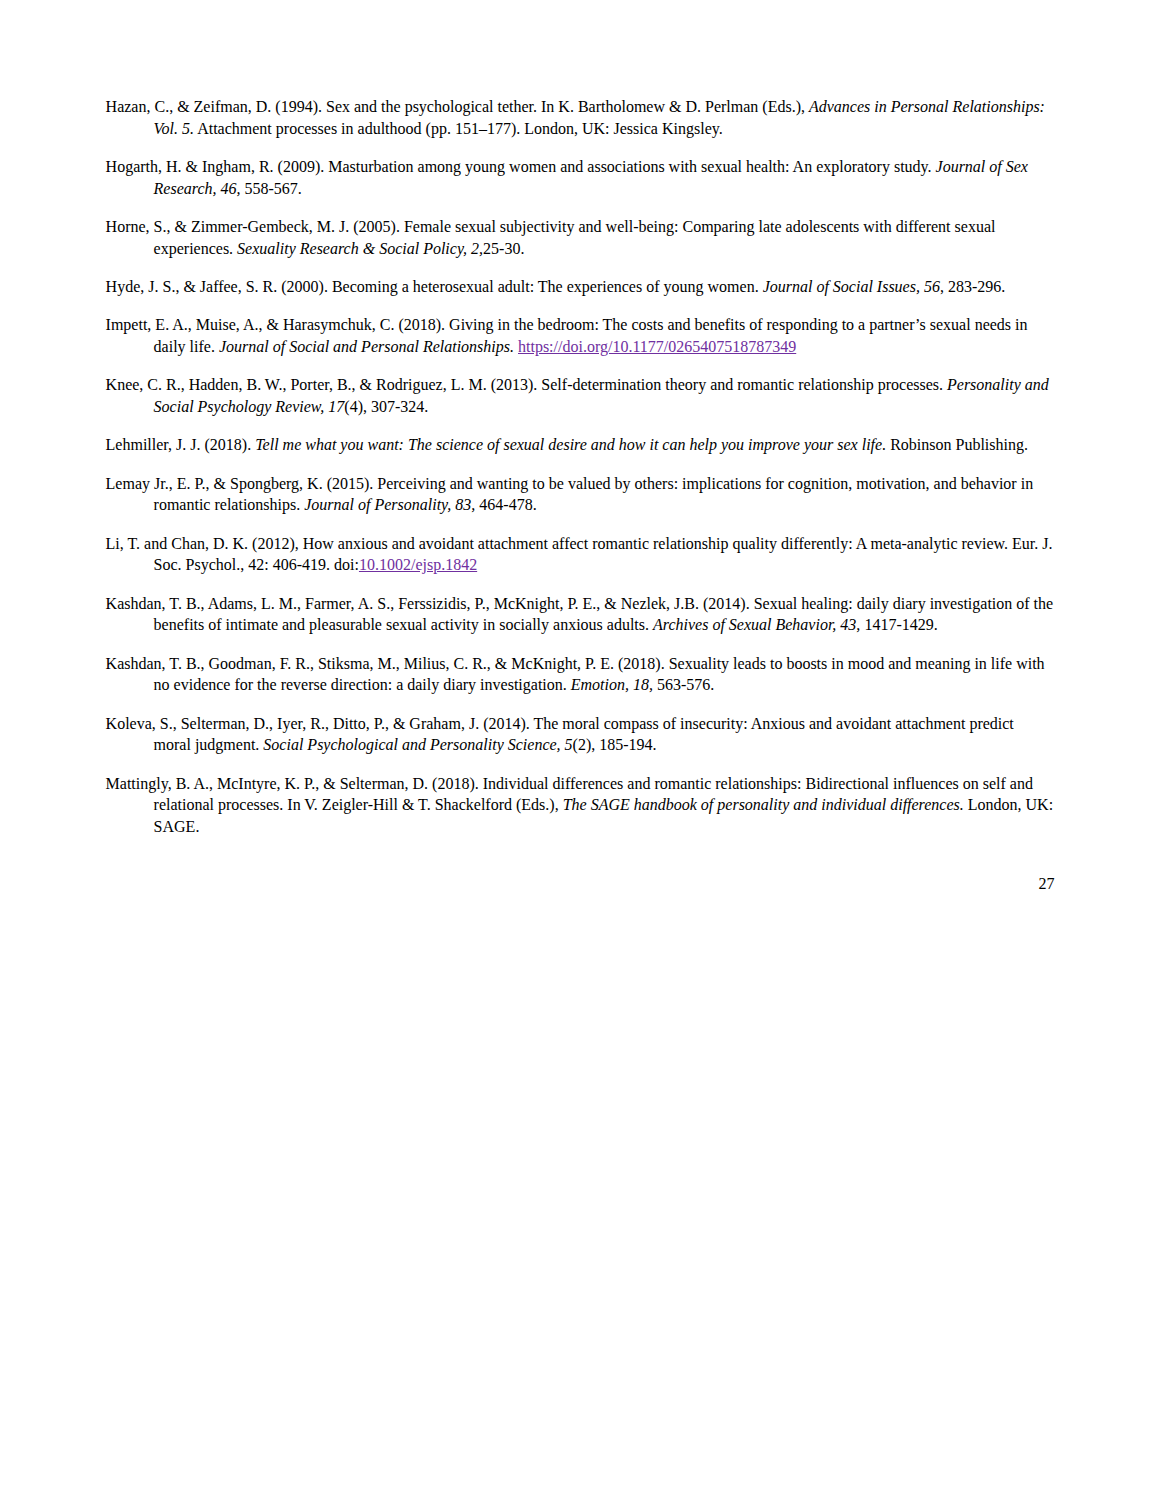Hazan, C., & Zeifman, D. (1994). Sex and the psychological tether. In K. Bartholomew & D. Perlman (Eds.), Advances in Personal Relationships: Vol. 5. Attachment processes in adulthood (pp. 151–177). London, UK: Jessica Kingsley.
Hogarth, H. & Ingham, R. (2009). Masturbation among young women and associations with sexual health: An exploratory study. Journal of Sex Research, 46, 558-567.
Horne, S., & Zimmer-Gembeck, M. J. (2005). Female sexual subjectivity and well-being: Comparing late adolescents with different sexual experiences. Sexuality Research & Social Policy, 2, 25-30.
Hyde, J. S., & Jaffee, S. R. (2000). Becoming a heterosexual adult: The experiences of young women. Journal of Social Issues, 56, 283-296.
Impett, E. A., Muise, A., & Harasymchuk, C. (2018). Giving in the bedroom: The costs and benefits of responding to a partner’s sexual needs in daily life. Journal of Social and Personal Relationships. https://doi.org/10.1177/0265407518787349
Knee, C. R., Hadden, B. W., Porter, B., & Rodriguez, L. M. (2013). Self-determination theory and romantic relationship processes. Personality and Social Psychology Review, 17(4), 307-324.
Lehmiller, J. J. (2018). Tell me what you want: The science of sexual desire and how it can help you improve your sex life. Robinson Publishing.
Lemay Jr., E. P., & Spongberg, K. (2015). Perceiving and wanting to be valued by others: implications for cognition, motivation, and behavior in romantic relationships. Journal of Personality, 83, 464-478.
Li, T. and Chan, D. K. (2012), How anxious and avoidant attachment affect romantic relationship quality differently: A meta‐analytic review. Eur. J. Soc. Psychol., 42: 406-419. doi:10.1002/ejsp.1842
Kashdan, T. B., Adams, L. M., Farmer, A. S., Ferssizidis, P., McKnight, P. E., & Nezlek, J.B. (2014). Sexual healing: daily diary investigation of the benefits of intimate and pleasurable sexual activity in socially anxious adults. Archives of Sexual Behavior, 43, 1417-1429.
Kashdan, T. B., Goodman, F. R., Stiksma, M., Milius, C. R., & McKnight, P. E. (2018). Sexuality leads to boosts in mood and meaning in life with no evidence for the reverse direction: a daily diary investigation. Emotion, 18, 563-576.
Koleva, S., Selterman, D., Iyer, R., Ditto, P., & Graham, J. (2014). The moral compass of insecurity: Anxious and avoidant attachment predict moral judgment. Social Psychological and Personality Science, 5(2), 185-194.
Mattingly, B. A., McIntyre, K. P., & Selterman, D. (2018). Individual differences and romantic relationships: Bidirectional influences on self and relational processes. In V. Zeigler-Hill & T. Shackelford (Eds.), The SAGE handbook of personality and individual differences. London, UK: SAGE.
27